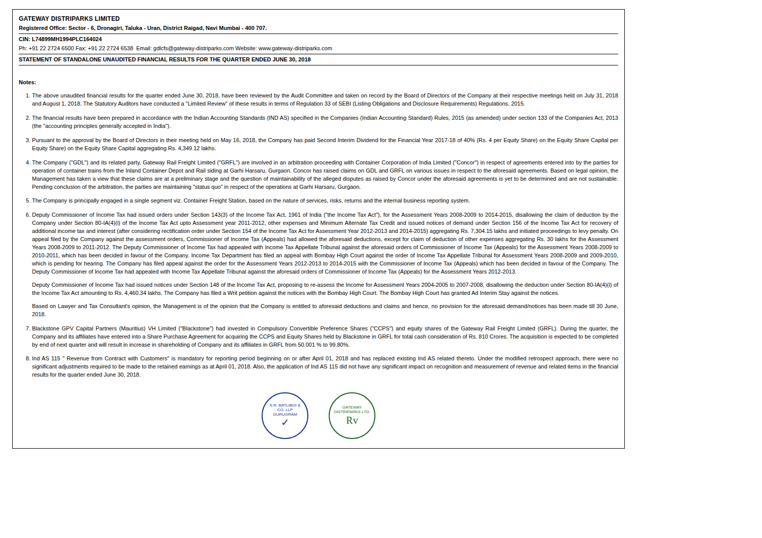GATEWAY DISTRIPARKS LIMITED
Registered Office: Sector - 6, Dronagiri, Taluka - Uran, District Raigad, Navi Mumbai - 400 707.
CIN: L74899MH1994PLC164024
Ph: +91 22 2724 6500 Fax: +91 22 2724 6538 Email: gdlcfs@gateway-distriparks.com Website: www.gateway-distriparks.com
STATEMENT OF STANDALONE UNAUDITED FINANCIAL RESULTS FOR THE QUARTER ENDED JUNE 30, 2018
Notes:
The above unaudited financial results for the quarter ended June 30, 2018, have been reviewed by the Audit Committee and taken on record by the Board of Directors of the Company at their respective meetings held on July 31, 2018 and August 1, 2018. The Statutory Auditors have conducted a "Limited Review" of these results in terms of Regulation 33 of SEBI (Listing Obligations and Disclosure Requirements) Regulations, 2015.
The financial results have been prepared in accordance with the Indian Accounting Standards (IND AS) specified in the Companies (Indian Accounting Standard) Rules, 2015 (as amended) under section 133 of the Companies Act, 2013 (the "accounting principles generally accepted in India").
Pursuant to the approval by the Board of Directors in their meeting held on May 16, 2018, the Company has paid Second Interim Dividend for the Financial Year 2017-18 of 40% (Rs. 4 per Equity Share) on the Equity Share Capital per Equity Share) on the Equity Share Capital aggregating Rs. 4,349.12 lakhs.
The Company ("GDL") and its related party, Gateway Rail Freight Limited ("GRFL") are involved in an arbitration proceeding with Container Corporation of India Limited ("Concor") in respect of agreements entered into by the parties for operation of container trains from the Inland Container Depot and Rail siding at Garhi Harsaru, Gurgaon. Concor has raised claims on GDL and GRFL on various issues in respect to the aforesaid agreements. Based on legal opinion, the Management has taken a view that these claims are at a preliminary stage and the question of maintainability of the alleged disputes as raised by Concor under the aforesaid agreements is yet to be determined and are not sustainable. Pending conclusion of the arbitration, the parties are maintaining "status quo" in respect of the operations at Garhi Harsaru, Gurgaon.
The Company is principally engaged in a single segment viz. Container Freight Station, based on the nature of services, risks, returns and the internal business reporting system.
Deputy Commissioner of Income Tax had issued orders under Section 143(3) of the Income Tax Act, 1961 of India ("the Income Tax Act"), for the Assessment Years 2008-2009 to 2014-2015, disallowing the claim of deduction by the Company under Section 80-IA(4)(i) of the Income Tax Act upto Assessment year 2011-2012, other expenses and Minimum Alternate Tax Credit and issued notices of demand under Section 156 of the Income Tax Act for recovery of additional income tax and interest (after considering rectification order under Section 154 of the Income Tax Act for Assessment Year 2012-2013 and 2014-2015) aggregating Rs. 7,304.15 lakhs and initiated proceedings to levy penalty. On appeal filed by the Company against the assessment orders, Commissioner of Income Tax (Appeals) had allowed the aforesaid deductions, except for claim of deduction of other expenses aggregating Rs. 30 lakhs for the Assessment Years 2008-2009 to 2011-2012. The Deputy Commissioner of Income Tax had appealed with Income Tax Appellate Tribunal against the aforesaid orders of Commissioner of Income Tax (Appeals) for the Assessment Years 2008-2009 to 2010-2011, which has been decided in favour of the Company. Income Tax Department has filed an appeal with Bombay High Court against the order of Income Tax Appellate Tribunal for Assessment Years 2008-2009 and 2009-2010, which is pending for hearing. The Company has filed appeal against the order for the Assessment Years 2012-2013 to 2014-2015 with the Commissioner of Income Tax (Appeals) which has been decided in favour of the Company. The Deputy Commissioner of Income Tax had appealed with Income Tax Appellate Tribunal against the aforesaid orders of Commissioner of Income Tax (Appeals) for the Assessment Years 2012-2013.
Deputy Commissioner of Income Tax had issued notices under Section 148 of the Income Tax Act, proposing to re-assess the Income for Assessment Years 2004-2005 to 2007-2008, disallowing the deduction under Section 80-IA(4)(i) of the Income Tax Act amounting to Rs. 4,460.34 lakhs. The Company has filed a Writ petition against the notices with the Bombay High Court. The Bombay High Court has granted Ad Interim Stay against the notices.
Based on Lawyer and Tax Consultant's opinion, the Management is of the opinion that the Company is entitled to aforesaid deductions and claims and hence, no provision for the aforesaid demand/notices has been made till 30 June, 2018.
Blackstone GPV Capital Partners (Mauritius) VH Limited ("Blackstone") had invested in Compulsory Convertible Preference Shares ("CCPS") and equity shares of the Gateway Rail Freight Limited (GRFL). During the quarter, the Company and its affiliates have entered into a Share Purchase Agreement for acquiring the CCPS and Equity Shares held by Blackstone in GRFL for total cash consideration of Rs. 810 Crores. The acquisition is expected to be completed by end of next quarter and will result in increase in shareholding of Company and its affiliates in GRFL from 50.001 % to 99.80%.
Ind AS 115 " Revenue from Contract with Customers" is mandatory for reporting period beginning on or after April 01, 2018 and has replaced existing Ind AS related thereto. Under the modified retrospect approach, there were no significant adjustments required to be made to the retained earnings as at April 01, 2018. Also, the application of Ind AS 115 did not have any significant impact on recognition and measurement of revenue and related items in the financial results for the quarter ended June 30, 2018.
S.R. BATLIBOI & CO. LLP
GURUGRAM
✓
GATEWAY DISTRIPARKS LTD.
Rv